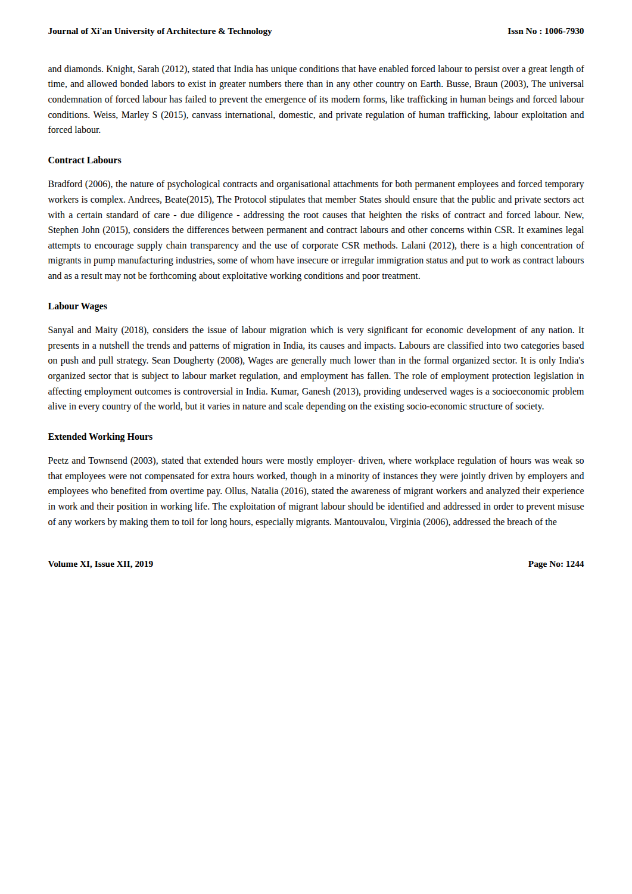Journal of Xi'an University of Architecture & Technology
Issn No : 1006-7930
and diamonds. Knight, Sarah (2012), stated that India has unique conditions that have enabled forced labour to persist over a great length of time, and allowed bonded labors to exist in greater numbers there than in any other country on Earth. Busse, Braun (2003), The universal condemnation of forced labour has failed to prevent the emergence of its modern forms, like trafficking in human beings and forced labour conditions. Weiss, Marley S (2015), canvass international, domestic, and private regulation of human trafficking, labour exploitation and forced labour.
Contract Labours
Bradford (2006), the nature of psychological contracts and organisational attachments for both permanent employees and forced temporary workers is complex. Andrees, Beate(2015), The Protocol stipulates that member States should ensure that the public and private sectors act with a certain standard of care - due diligence - addressing the root causes that heighten the risks of contract and forced labour. New, Stephen John (2015), considers the differences between permanent and contract labours and other concerns within CSR. It examines legal attempts to encourage supply chain transparency and the use of corporate CSR methods. Lalani (2012), there is a high concentration of migrants in pump manufacturing industries, some of whom have insecure or irregular immigration status and put to work as contract labours and as a result may not be forthcoming about exploitative working conditions and poor treatment.
Labour Wages
Sanyal and Maity (2018), considers the issue of labour migration which is very significant for economic development of any nation. It presents in a nutshell the trends and patterns of migration in India, its causes and impacts. Labours are classified into two categories based on push and pull strategy. Sean Dougherty (2008), Wages are generally much lower than in the formal organized sector. It is only India's organized sector that is subject to labour market regulation, and employment has fallen. The role of employment protection legislation in affecting employment outcomes is controversial in India. Kumar, Ganesh (2013), providing undeserved wages is a socioeconomic problem alive in every country of the world, but it varies in nature and scale depending on the existing socio-economic structure of society.
Extended Working Hours
Peetz and Townsend (2003), stated that extended hours were mostly employer- driven, where workplace regulation of hours was weak so that employees were not compensated for extra hours worked, though in a minority of instances they were jointly driven by employers and employees who benefited from overtime pay. Ollus, Natalia (2016), stated the awareness of migrant workers and analyzed their experience in work and their position in working life. The exploitation of migrant labour should be identified and addressed in order to prevent misuse of any workers by making them to toil for long hours, especially migrants. Mantouvalou, Virginia (2006), addressed the breach of the
Volume XI, Issue XII, 2019
Page No: 1244